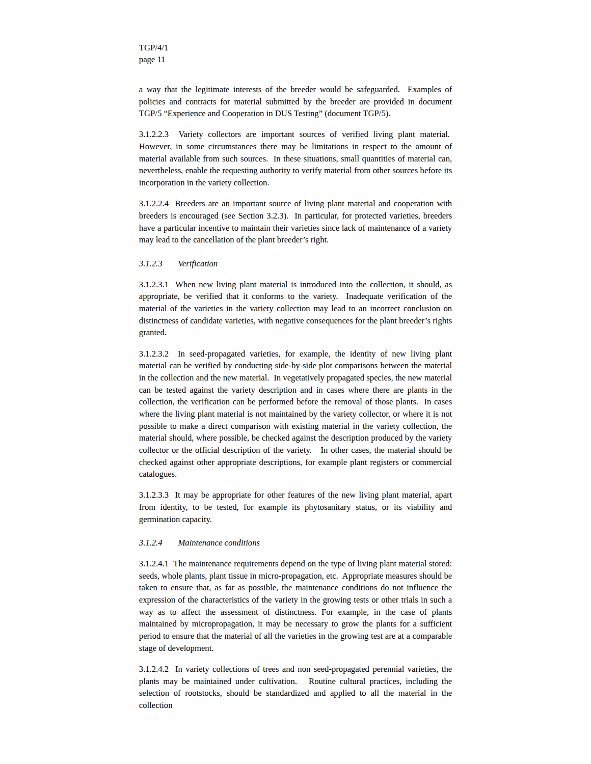TGP/4/1
page 11
a way that the legitimate interests of the breeder would be safeguarded. Examples of policies and contracts for material submitted by the breeder are provided in document TGP/5 “Experience and Cooperation in DUS Testing” (document TGP/5).
3.1.2.2.3 Variety collectors are important sources of verified living plant material. However, in some circumstances there may be limitations in respect to the amount of material available from such sources. In these situations, small quantities of material can, nevertheless, enable the requesting authority to verify material from other sources before its incorporation in the variety collection.
3.1.2.2.4 Breeders are an important source of living plant material and cooperation with breeders is encouraged (see Section 3.2.3). In particular, for protected varieties, breeders have a particular incentive to maintain their varieties since lack of maintenance of a variety may lead to the cancellation of the plant breeder’s right.
3.1.2.3 Verification
3.1.2.3.1 When new living plant material is introduced into the collection, it should, as appropriate, be verified that it conforms to the variety. Inadequate verification of the material of the varieties in the variety collection may lead to an incorrect conclusion on distinctness of candidate varieties, with negative consequences for the plant breeder’s rights granted.
3.1.2.3.2 In seed-propagated varieties, for example, the identity of new living plant material can be verified by conducting side-by-side plot comparisons between the material in the collection and the new material. In vegetatively propagated species, the new material can be tested against the variety description and in cases where there are plants in the collection, the verification can be performed before the removal of those plants. In cases where the living plant material is not maintained by the variety collector, or where it is not possible to make a direct comparison with existing material in the variety collection, the material should, where possible, be checked against the description produced by the variety collector or the official description of the variety. In other cases, the material should be checked against other appropriate descriptions, for example plant registers or commercial catalogues.
3.1.2.3.3 It may be appropriate for other features of the new living plant material, apart from identity, to be tested, for example its phytosanitary status, or its viability and germination capacity.
3.1.2.4 Maintenance conditions
3.1.2.4.1 The maintenance requirements depend on the type of living plant material stored: seeds, whole plants, plant tissue in micro-propagation, etc. Appropriate measures should be taken to ensure that, as far as possible, the maintenance conditions do not influence the expression of the characteristics of the variety in the growing tests or other trials in such a way as to affect the assessment of distinctness. For example, in the case of plants maintained by micropropagation, it may be necessary to grow the plants for a sufficient period to ensure that the material of all the varieties in the growing test are at a comparable stage of development.
3.1.2.4.2 In variety collections of trees and non seed-propagated perennial varieties, the plants may be maintained under cultivation. Routine cultural practices, including the selection of rootstocks, should be standardized and applied to all the material in the collection